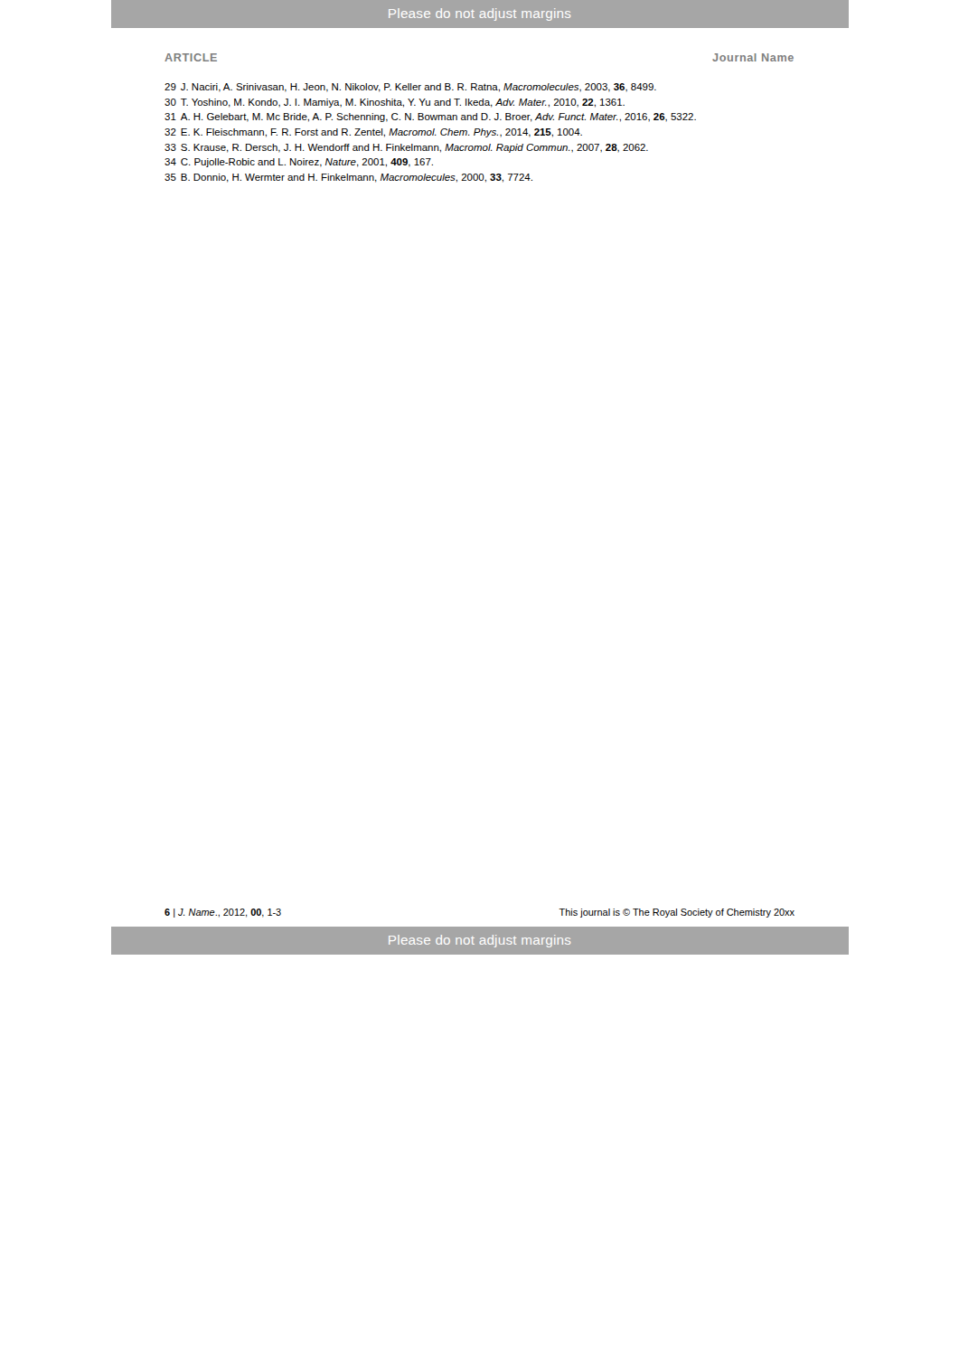Please do not adjust margins
ARTICLE
Journal Name
29 J. Naciri, A. Srinivasan, H. Jeon, N. Nikolov, P. Keller and B. R. Ratna, Macromolecules, 2003, 36, 8499.
30 T. Yoshino, M. Kondo, J. I. Mamiya, M. Kinoshita, Y. Yu and T. Ikeda, Adv. Mater., 2010, 22, 1361.
31 A. H. Gelebart, M. Mc Bride, A. P. Schenning, C. N. Bowman and D. J. Broer, Adv. Funct. Mater., 2016, 26, 5322.
32 E. K. Fleischmann, F. R. Forst and R. Zentel, Macromol. Chem. Phys., 2014, 215, 1004.
33 S. Krause, R. Dersch, J. H. Wendorff and H. Finkelmann, Macromol. Rapid Commun., 2007, 28, 2062.
34 C. Pujolle-Robic and L. Noirez, Nature, 2001, 409, 167.
35 B. Donnio, H. Wermter and H. Finkelmann, Macromolecules, 2000, 33, 7724.
6 | J. Name., 2012, 00, 1-3
This journal is © The Royal Society of Chemistry 20xx
Please do not adjust margins